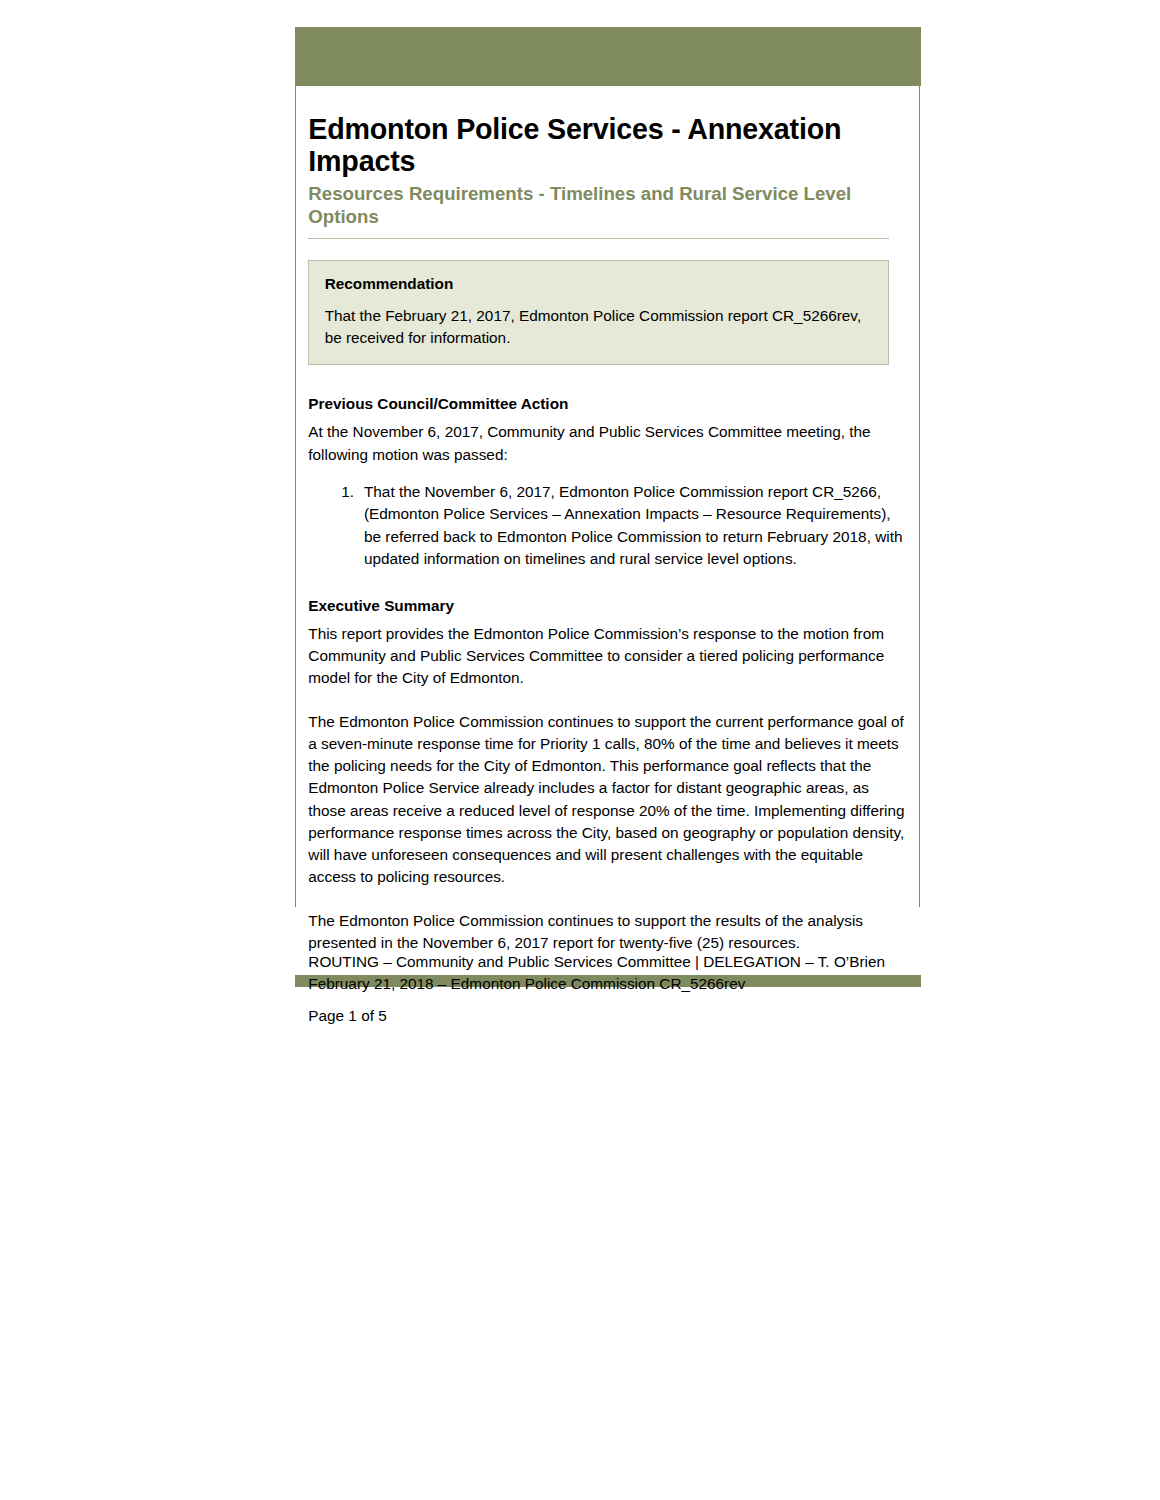Edmonton Police Services - Annexation Impacts
Resources Requirements - Timelines and Rural Service Level Options
Recommendation
That the February 21, 2017, Edmonton Police Commission report CR_5266rev, be received for information.
Previous Council/Committee Action
At the November 6, 2017, Community and Public Services Committee meeting, the following motion was passed:
That the November 6, 2017, Edmonton Police Commission report CR_5266, (Edmonton Police Services – Annexation Impacts – Resource Requirements), be referred back to Edmonton Police Commission to return February 2018, with updated information on timelines and rural service level options.
Executive Summary
This report provides the Edmonton Police Commission’s response to the motion from Community and Public Services Committee to consider a tiered policing performance model for the City of Edmonton.
The Edmonton Police Commission continues to support the current performance goal of a seven-minute response time for Priority 1 calls, 80% of the time and believes it meets the policing needs for the City of Edmonton. This performance goal reflects that the Edmonton Police Service already includes a factor for distant geographic areas, as those areas receive a reduced level of response 20% of the time. Implementing differing performance response times across the City, based on geography or population density, will have unforeseen consequences and will present challenges with the equitable access to policing resources.
The Edmonton Police Commission continues to support the results of the analysis presented in the November 6, 2017 report for twenty-five (25) resources.
ROUTING – Community and Public Services Committee | DELEGATION – T. O’Brien
February 21, 2018 – Edmonton Police Commission CR_5266rev
Page 1 of 5